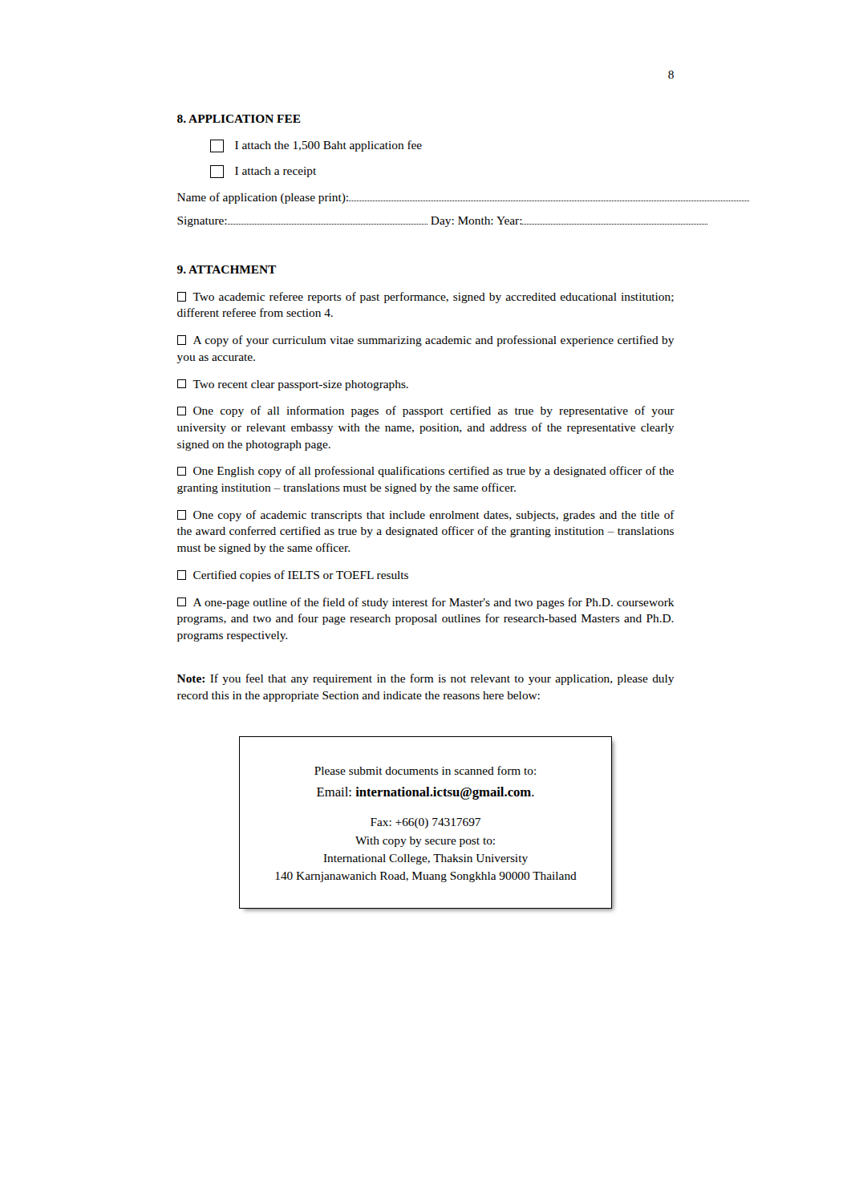8
8. APPLICATION FEE
I attach the 1,500 Baht application fee
I attach a receipt
Name of application (please print):
Signature: Day: Month: Year:
9. ATTACHMENT
Two academic referee reports of past performance, signed by accredited educational institution; different referee from section 4.
A copy of your curriculum vitae summarizing academic and professional experience certified by you as accurate.
Two recent clear passport-size photographs.
One copy of all information pages of passport certified as true by representative of your university or relevant embassy with the name, position, and address of the representative clearly signed on the photograph page.
One English copy of all professional qualifications certified as true by a designated officer of the granting institution – translations must be signed by the same officer.
One copy of academic transcripts that include enrolment dates, subjects, grades and the title of the award conferred certified as true by a designated officer of the granting institution – translations must be signed by the same officer.
Certified copies of IELTS or TOEFL results
A one-page outline of the field of study interest for Master's and two pages for Ph.D. coursework programs, and two and four page research proposal outlines for research-based Masters and Ph.D. programs respectively.
Note: If you feel that any requirement in the form is not relevant to your application, please duly record this in the appropriate Section and indicate the reasons here below:
Please submit documents in scanned form to:
Email: international.ictsu@gmail.com.
Fax: +66(0) 74317697
With copy by secure post to:
International College, Thaksin University
140 Karnjanawanich Road, Muang Songkhla 90000 Thailand